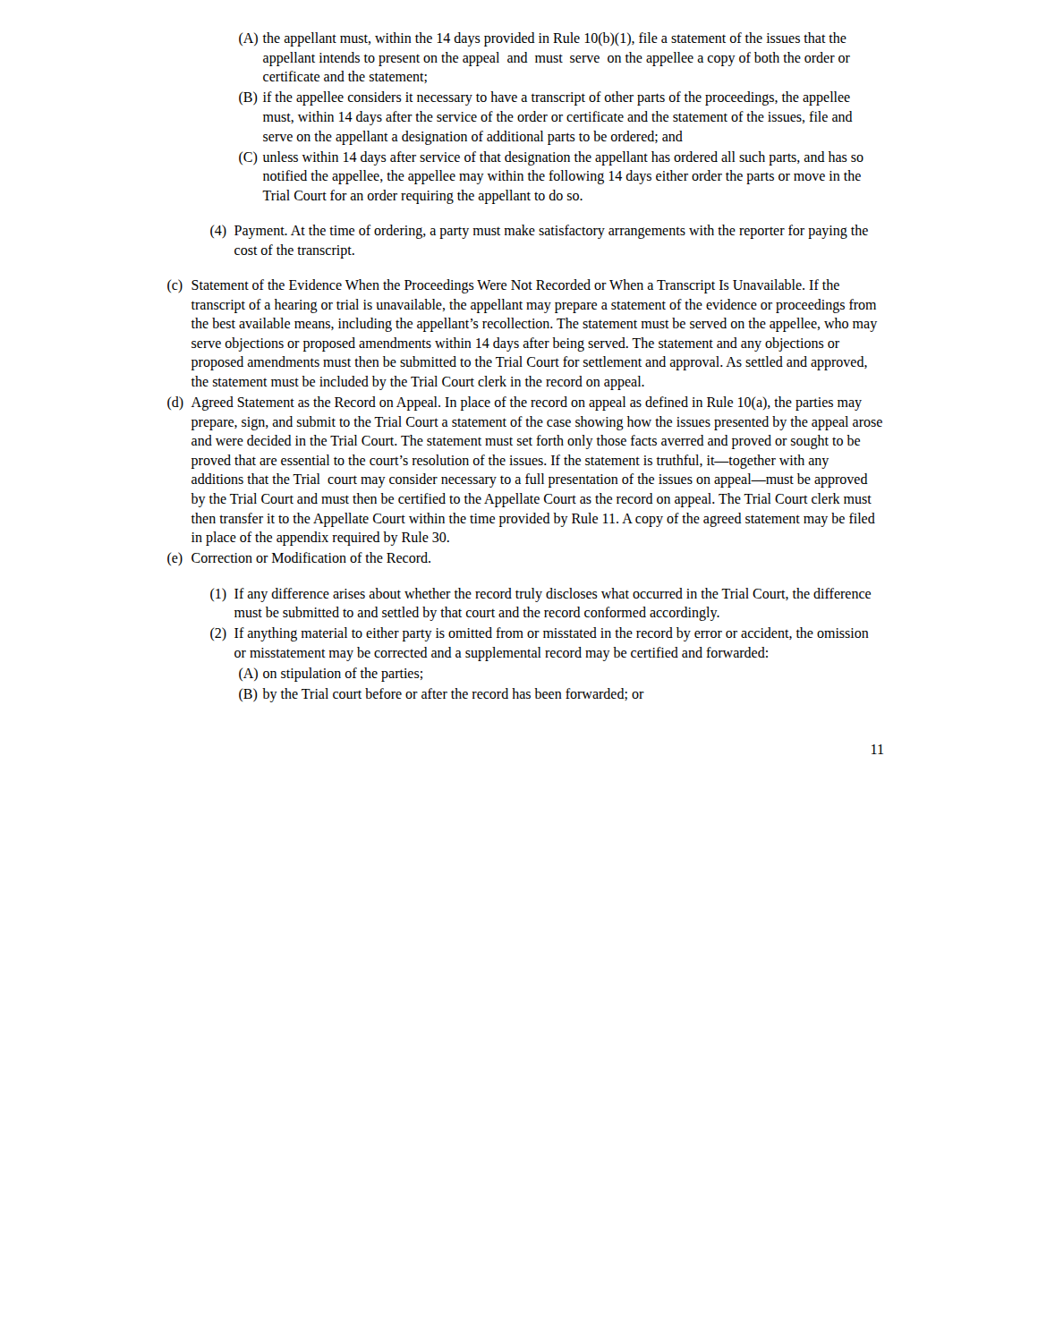(A) the appellant must, within the 14 days provided in Rule 10(b)(1), file a statement of the issues that the appellant intends to present on the appeal and must serve on the appellee a copy of both the order or certificate and the statement;
(B) if the appellee considers it necessary to have a transcript of other parts of the proceedings, the appellee must, within 14 days after the service of the order or certificate and the statement of the issues, file and serve on the appellant a designation of additional parts to be ordered; and
(C) unless within 14 days after service of that designation the appellant has ordered all such parts, and has so notified the appellee, the appellee may within the following 14 days either order the parts or move in the Trial Court for an order requiring the appellant to do so.
(4) Payment. At the time of ordering, a party must make satisfactory arrangements with the reporter for paying the cost of the transcript.
(c) Statement of the Evidence When the Proceedings Were Not Recorded or When a Transcript Is Unavailable. If the transcript of a hearing or trial is unavailable, the appellant may prepare a statement of the evidence or proceedings from the best available means, including the appellant’s recollection. The statement must be served on the appellee, who may serve objections or proposed amendments within 14 days after being served. The statement and any objections or proposed amendments must then be submitted to the Trial Court for settlement and approval. As settled and approved, the statement must be included by the Trial Court clerk in the record on appeal.
(d) Agreed Statement as the Record on Appeal. In place of the record on appeal as defined in Rule 10(a), the parties may prepare, sign, and submit to the Trial Court a statement of the case showing how the issues presented by the appeal arose and were decided in the Trial Court. The statement must set forth only those facts averred and proved or sought to be proved that are essential to the court’s resolution of the issues. If the statement is truthful, it—together with any additions that the Trial court may consider necessary to a full presentation of the issues on appeal—must be approved by the Trial Court and must then be certified to the Appellate Court as the record on appeal. The Trial Court clerk must then transfer it to the Appellate Court within the time provided by Rule 11. A copy of the agreed statement may be filed in place of the appendix required by Rule 30.
(e) Correction or Modification of the Record.
(1) If any difference arises about whether the record truly discloses what occurred in the Trial Court, the difference must be submitted to and settled by that court and the record conformed accordingly.
(2) If anything material to either party is omitted from or misstated in the record by error or accident, the omission or misstatement may be corrected and a supplemental record may be certified and forwarded:
(A) on stipulation of the parties;
(B) by the Trial court before or after the record has been forwarded; or
11